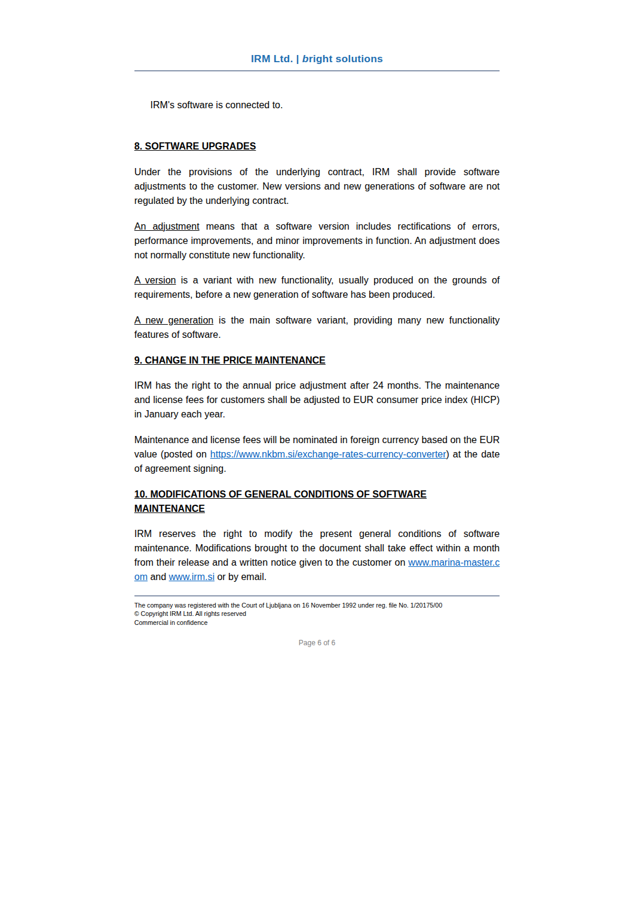IRM Ltd. | bright solutions
IRM's software is connected to.
8. SOFTWARE UPGRADES
Under the provisions of the underlying contract, IRM shall provide software adjustments to the customer. New versions and new generations of software are not regulated by the underlying contract.
An adjustment means that a software version includes rectifications of errors, performance improvements, and minor improvements in function. An adjustment does not normally constitute new functionality.
A version is a variant with new functionality, usually produced on the grounds of requirements, before a new generation of software has been produced.
A new generation is the main software variant, providing many new functionality features of software.
9. CHANGE IN THE PRICE MAINTENANCE
IRM has the right to the annual price adjustment after 24 months. The maintenance and license fees for customers shall be adjusted to EUR consumer price index (HICP) in January each year.
Maintenance and license fees will be nominated in foreign currency based on the EUR value (posted on https://www.nkbm.si/exchange-rates-currency-converter) at the date of agreement signing.
10. MODIFICATIONS OF GENERAL CONDITIONS OF SOFTWARE MAINTENANCE
IRM reserves the right to modify the present general conditions of software maintenance. Modifications brought to the document shall take effect within a month from their release and a written notice given to the customer on www.marina-master.com and www.irm.si or by email.
The company was registered with the Court of Ljubljana on 16 November 1992 under reg. file No. 1/20175/00
© Copyright IRM Ltd. All rights reserved
Commercial in confidence
Page 6 of 6